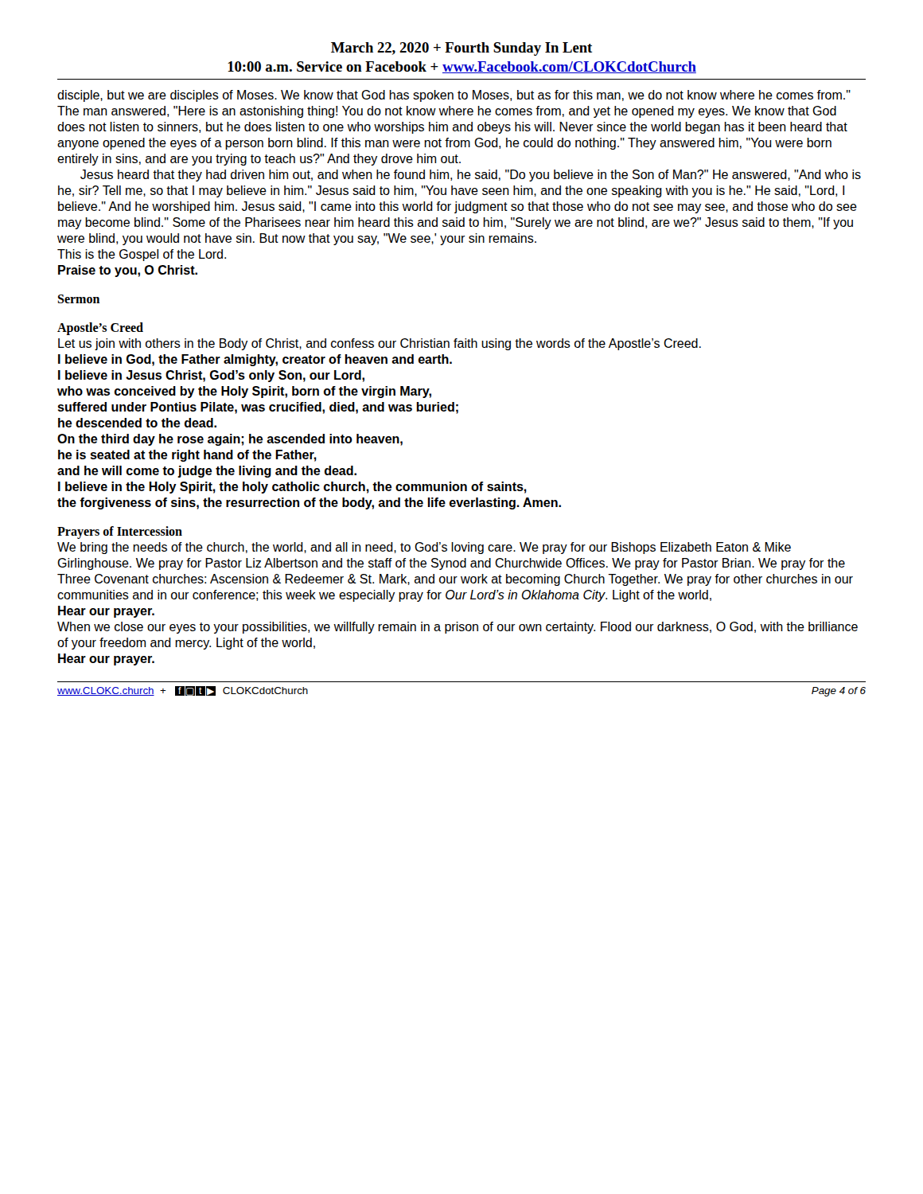March 22, 2020 + Fourth Sunday In Lent
10:00 a.m. Service on Facebook + www.Facebook.com/CLOKCdotChurch
disciple, but we are disciples of Moses. We know that God has spoken to Moses, but as for this man, we do not know where he comes from." The man answered, "Here is an astonishing thing! You do not know where he comes from, and yet he opened my eyes. We know that God does not listen to sinners, but he does listen to one who worships him and obeys his will. Never since the world began has it been heard that anyone opened the eyes of a person born blind. If this man were not from God, he could do nothing." They answered him, "You were born entirely in sins, and are you trying to teach us?" And they drove him out.
Jesus heard that they had driven him out, and when he found him, he said, "Do you believe in the Son of Man?" He answered, "And who is he, sir? Tell me, so that I may believe in him." Jesus said to him, "You have seen him, and the one speaking with you is he." He said, "Lord, I believe." And he worshiped him. Jesus said, "I came into this world for judgment so that those who do not see may see, and those who do see may become blind." Some of the Pharisees near him heard this and said to him, "Surely we are not blind, are we?" Jesus said to them, "If you were blind, you would not have sin. But now that you say, "We see,' your sin remains.
This is the Gospel of the Lord.
Praise to you, O Christ.
Sermon
Apostle’s Creed
Let us join with others in the Body of Christ, and confess our Christian faith using the words of the Apostle’s Creed.
I believe in God, the Father almighty, creator of heaven and earth.
I believe in Jesus Christ, God’s only Son, our Lord,
who was conceived by the Holy Spirit, born of the virgin Mary,
suffered under Pontius Pilate, was crucified, died, and was buried;
he descended to the dead.
On the third day he rose again; he ascended into heaven,
he is seated at the right hand of the Father,
and he will come to judge the living and the dead.
I believe in the Holy Spirit, the holy catholic church, the communion of saints,
the forgiveness of sins, the resurrection of the body, and the life everlasting. Amen.
Prayers of Intercession
We bring the needs of the church, the world, and all in need, to God’s loving care. We pray for our Bishops Elizabeth Eaton & Mike Girlinghouse. We pray for Pastor Liz Albertson and the staff of the Synod and Churchwide Offices. We pray for Pastor Brian. We pray for the Three Covenant churches: Ascension & Redeemer & St. Mark, and our work at becoming Church Together. We pray for other churches in our communities and in our conference; this week we especially pray for Our Lord’s in Oklahoma City. Light of the world,
Hear our prayer.
When we close our eyes to your possibilities, we willfully remain in a prison of our own certainty. Flood our darkness, O God, with the brilliance of your freedom and mercy. Light of the world,
Hear our prayer.
www.CLOKC.church + f▢t▶ CLOKCdotChurch
Page 4 of 6